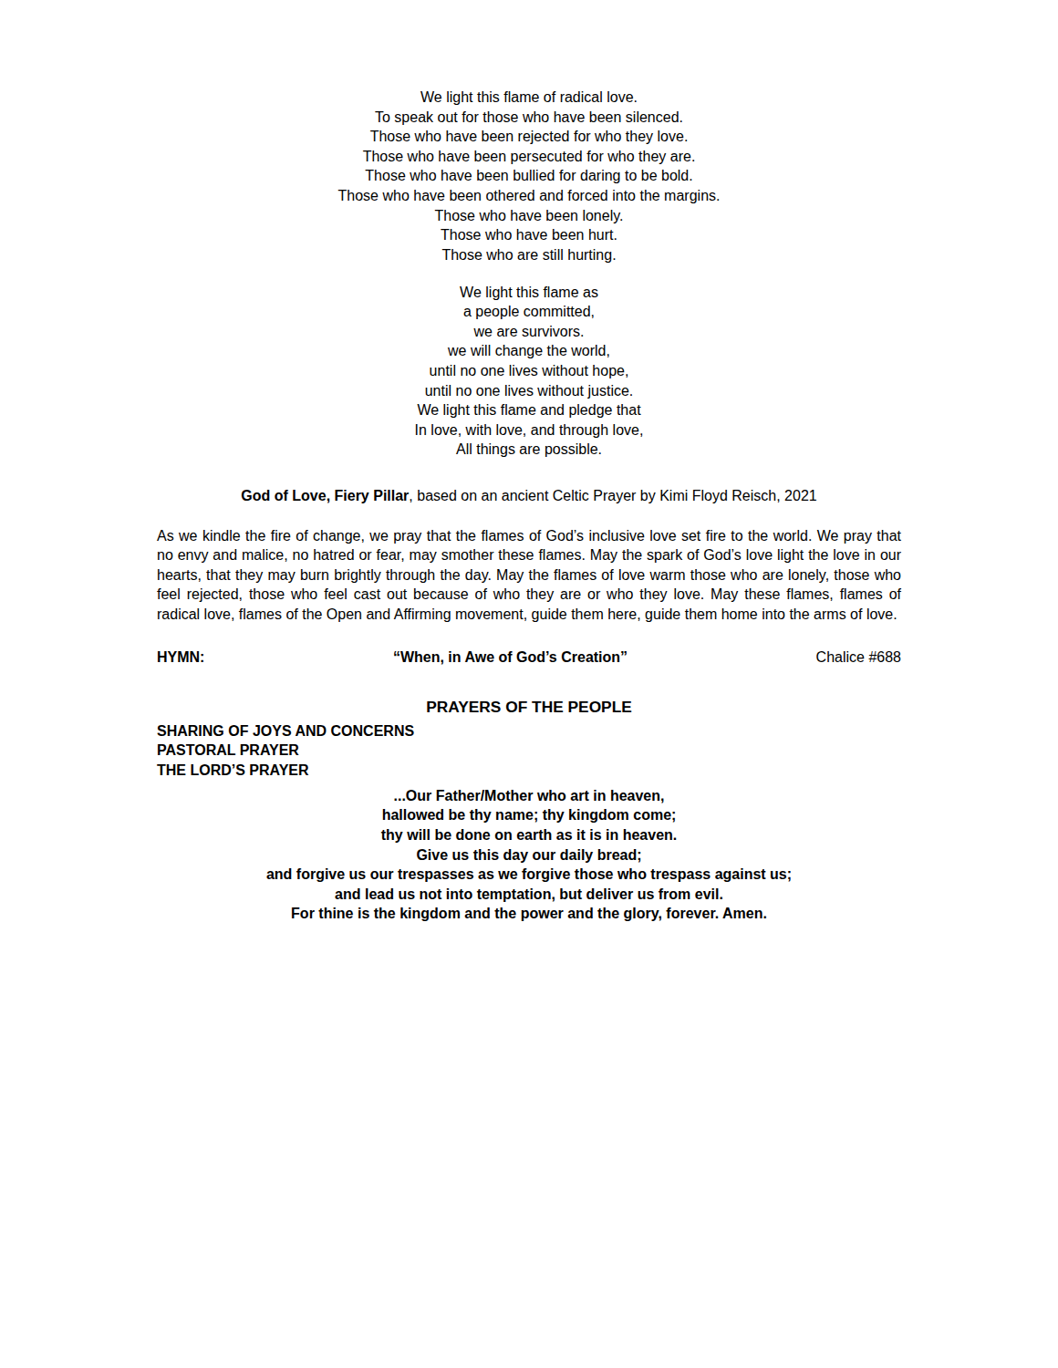We light this flame of radical love.
To speak out for those who have been silenced.
Those who have been rejected for who they love.
Those who have been persecuted for who they are.
Those who have been bullied for daring to be bold.
Those who have been othered and forced into the margins.
Those who have been lonely.
Those who have been hurt.
Those who are still hurting.
We light this flame as
a people committed,
we are survivors.
we will change the world,
until no one lives without hope,
until no one lives without justice.
We light this flame and pledge that
In love, with love, and through love,
All things are possible.
God of Love, Fiery Pillar, based on an ancient Celtic Prayer by Kimi Floyd Reisch, 2021
As we kindle the fire of change, we pray that the flames of God’s inclusive love set fire to the world. We pray that no envy and malice, no hatred or fear, may smother these flames. May the spark of God’s love light the love in our hearts, that they may burn brightly through the day. May the flames of love warm those who are lonely, those who feel rejected, those who feel cast out because of who they are or who they love. May these flames, flames of radical love, flames of the Open and Affirming movement, guide them here, guide them home into the arms of love.
HYMN: “When, in Awe of God’s Creation” Chalice #688
PRAYERS OF THE PEOPLE
Sharing of Joys and Concerns
Pastoral Prayer
The Lord’s Prayer
...Our Father/Mother who art in heaven,
hallowed be thy name; thy kingdom come;
thy will be done on earth as it is in heaven.
Give us this day our daily bread;
and forgive us our trespasses as we forgive those who trespass against us;
and lead us not into temptation, but deliver us from evil.
For thine is the kingdom and the power and the glory, forever. Amen.